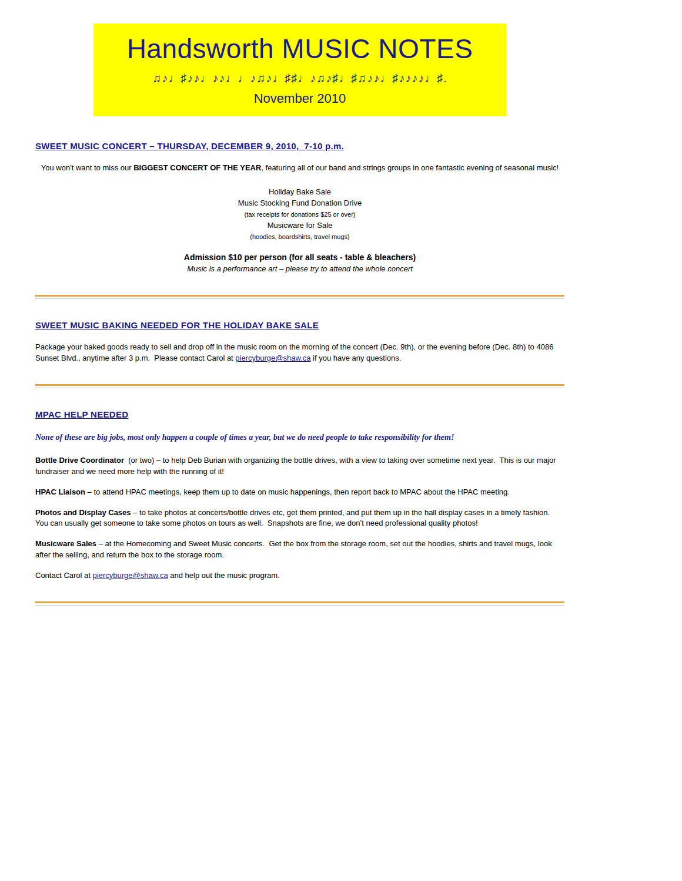Handsworth MUSIC NOTES
♫♪♩♯♪♪♩♪♪♩♩♪♫♪♩♯♯♩♪♫♪♯♩♯♫♪♪♩♯♪♪♪♪♩♯.
November 2010
SWEET MUSIC CONCERT – THURSDAY, DECEMBER 9, 2010, 7-10 p.m.
You won't want to miss our BIGGEST CONCERT OF THE YEAR, featuring all of our band and strings groups in one fantastic evening of seasonal music!
Holiday Bake Sale
Music Stocking Fund Donation Drive
(tax receipts for donations $25 or over)
Musicware for Sale
(hoodies, boardshirts, travel mugs)
Admission $10 per person (for all seats - table & bleachers)
Music is a performance art – please try to attend the whole concert
SWEET MUSIC BAKING NEEDED FOR THE HOLIDAY BAKE SALE
Package your baked goods ready to sell and drop off in the music room on the morning of the concert (Dec. 9th), or the evening before (Dec. 8th) to 4086 Sunset Blvd., anytime after 3 p.m. Please contact Carol at piercyburge@shaw.ca if you have any questions.
MPAC HELP NEEDED
None of these are big jobs, most only happen a couple of times a year, but we do need people to take responsibility for them!
Bottle Drive Coordinator (or two) – to help Deb Burian with organizing the bottle drives, with a view to taking over sometime next year. This is our major fundraiser and we need more help with the running of it!
HPAC Liaison – to attend HPAC meetings, keep them up to date on music happenings, then report back to MPAC about the HPAC meeting.
Photos and Display Cases – to take photos at concerts/bottle drives etc, get them printed, and put them up in the hall display cases in a timely fashion. You can usually get someone to take some photos on tours as well. Snapshots are fine, we don’t need professional quality photos!
Musicware Sales – at the Homecoming and Sweet Music concerts. Get the box from the storage room, set out the hoodies, shirts and travel mugs, look after the selling, and return the box to the storage room.
Contact Carol at piercyburge@shaw.ca and help out the music program.